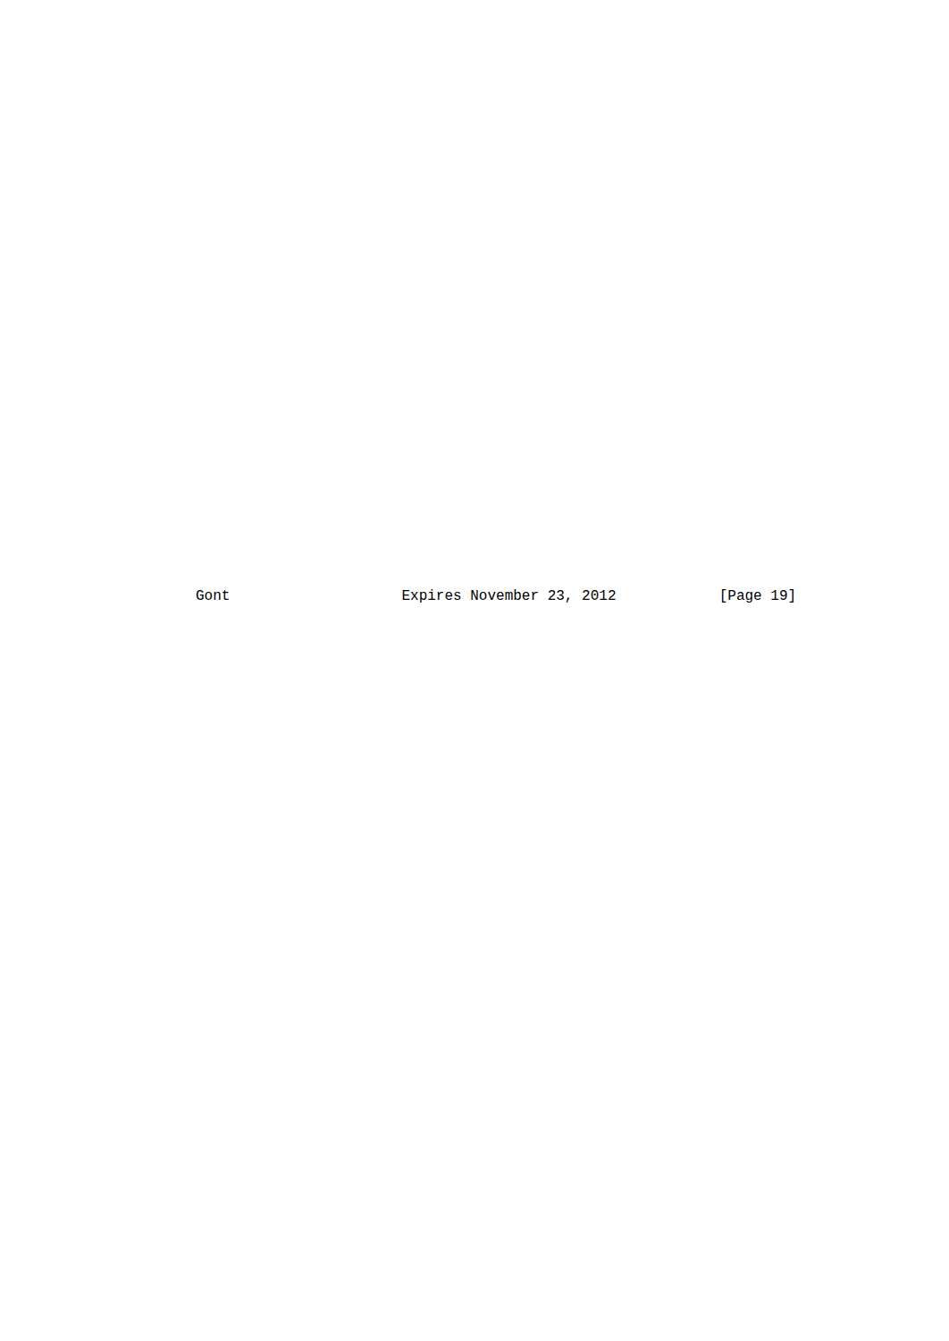Gont Expires November 23, 2012 [Page 19]